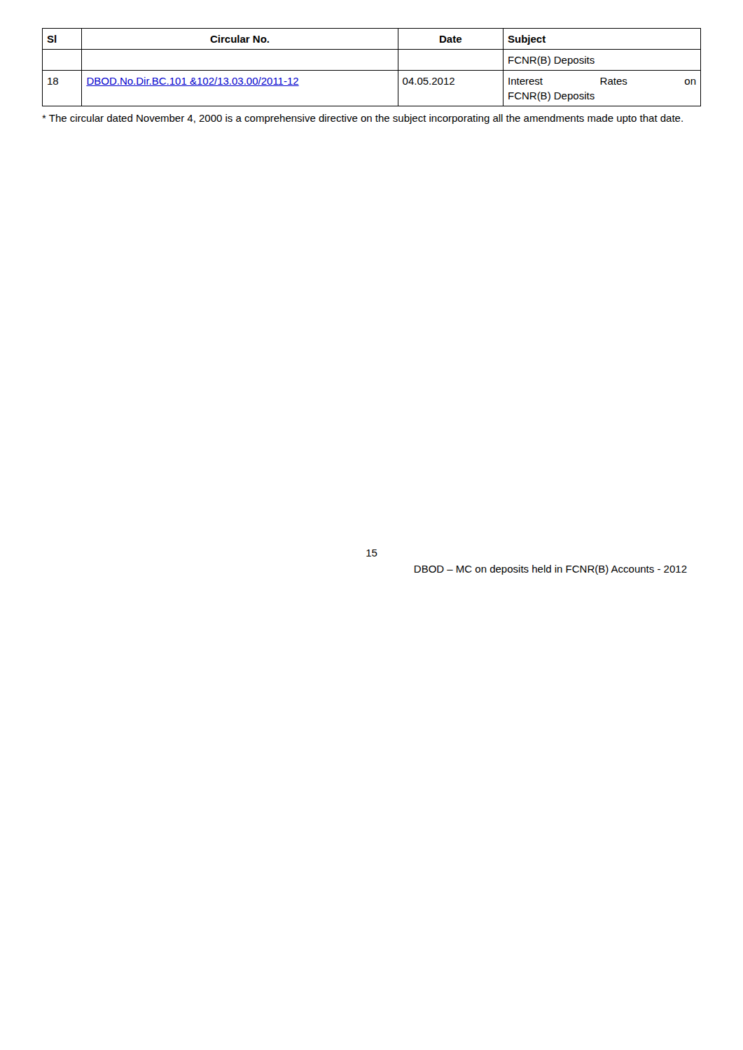| Sl | Circular No. | Date | Subject |
| --- | --- | --- | --- |
| | | | FCNR(B) Deposits |
| 18 | DBOD.No.Dir.BC.101 &102/13.03.00/2011-12 | 04.05.2012 | Interest Rates on FCNR(B) Deposits |
* The circular dated November 4, 2000 is a comprehensive directive on the subject incorporating all the amendments made upto that date.
15
DBOD – MC on deposits held in FCNR(B) Accounts - 2012